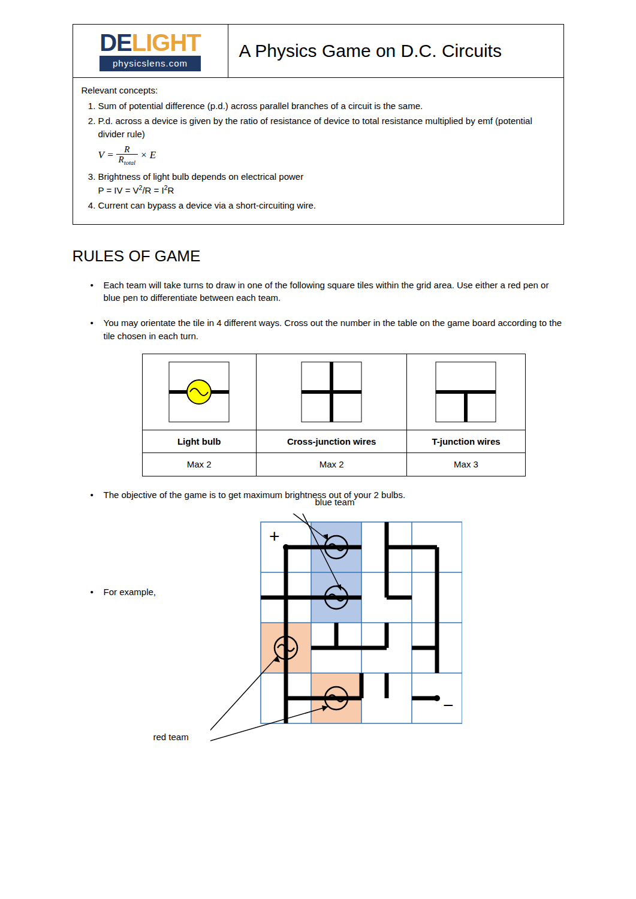DE LIGHT
physicslens.com
A Physics Game on D.C. Circuits
Relevant concepts:
Sum of potential difference (p.d.) across parallel branches of a circuit is the same.
P.d. across a device is given by the ratio of resistance of device to total resistance multiplied by emf (potential divider rule)
V = R Rtotal × E
Brightness of light bulb depends on electrical power
P = IV = V2/R = I2R
Current can bypass a device via a short-circuiting wire.
RULES OF GAME
Each team will take turns to draw in one of the following square tiles within the grid area. Use either a red pen or blue pen to differentiate between each team.
You may orientate the tile in 4 different ways. Cross out the number in the table on the game board according to the tile chosen in each turn.
| Light bulb | Cross-junction wires | T-junction wires |
| Max 2 | Max 2 | Max 3 |
The objective of the game is to get maximum brightness out of your 2 bulbs.
•For example,
blue team
red team
+ −